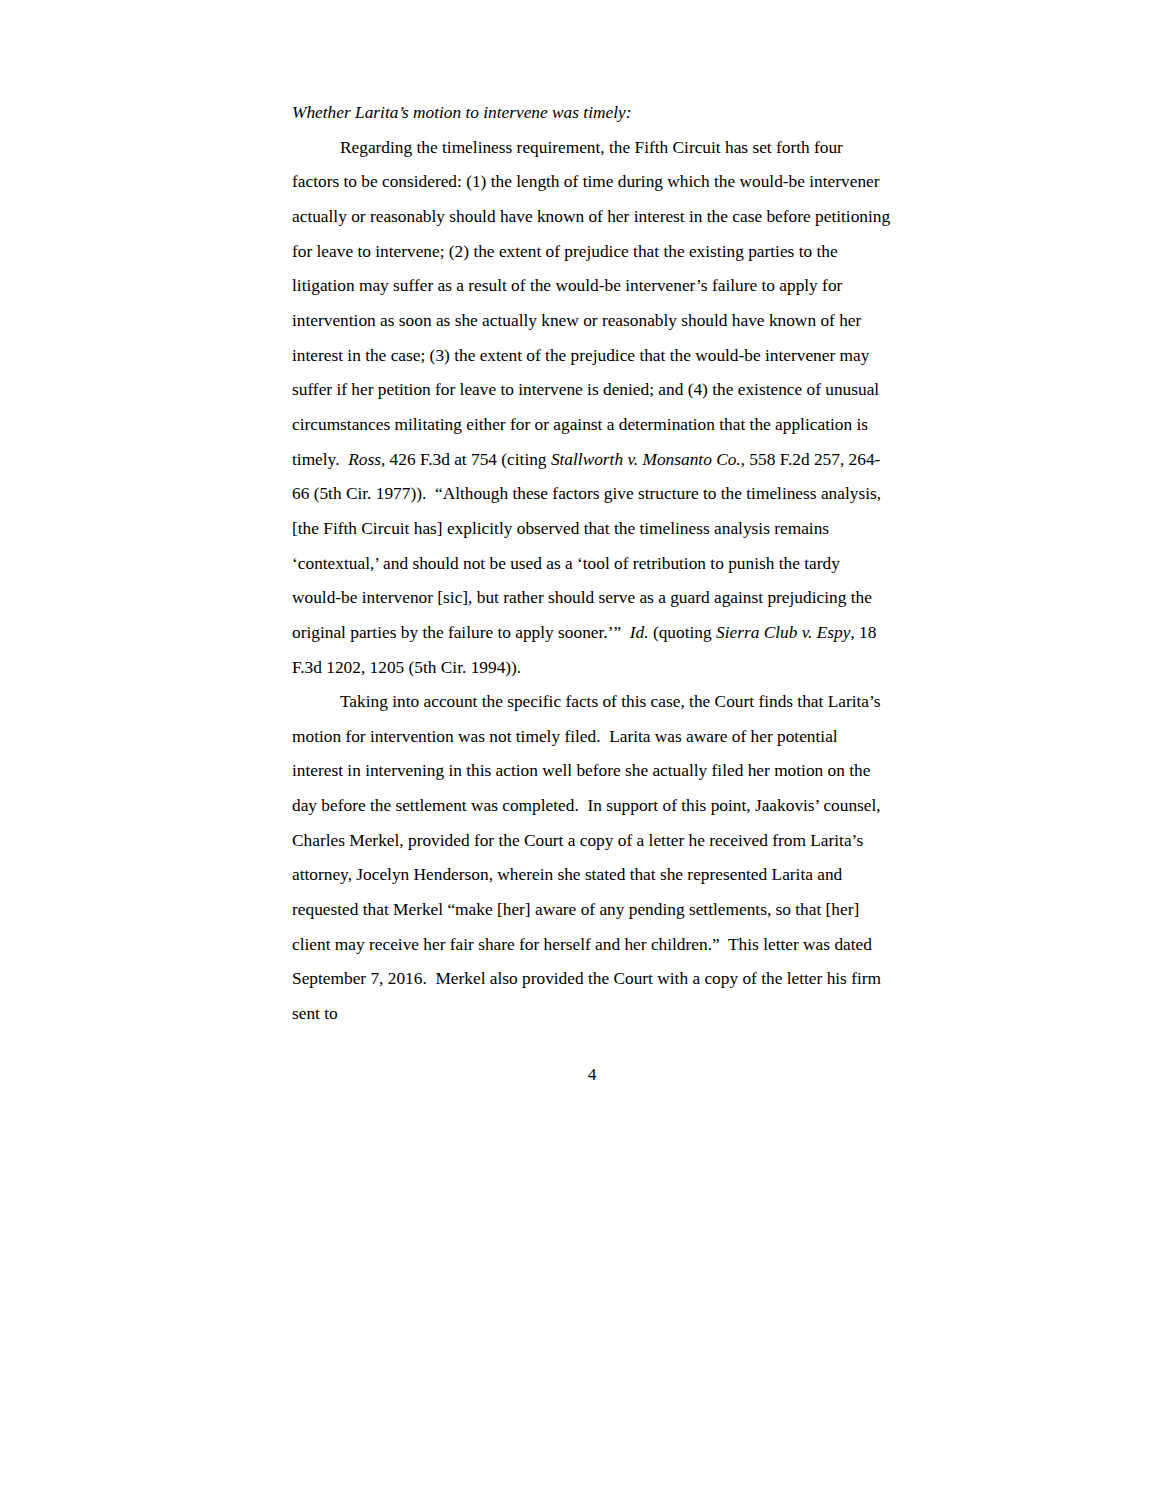Whether Larita’s motion to intervene was timely:
Regarding the timeliness requirement, the Fifth Circuit has set forth four factors to be considered: (1) the length of time during which the would-be intervener actually or reasonably should have known of her interest in the case before petitioning for leave to intervene; (2) the extent of prejudice that the existing parties to the litigation may suffer as a result of the would-be intervener’s failure to apply for intervention as soon as she actually knew or reasonably should have known of her interest in the case; (3) the extent of the prejudice that the would-be intervener may suffer if her petition for leave to intervene is denied; and (4) the existence of unusual circumstances militating either for or against a determination that the application is timely. Ross, 426 F.3d at 754 (citing Stallworth v. Monsanto Co., 558 F.2d 257, 264-66 (5th Cir. 1977)). “Although these factors give structure to the timeliness analysis, [the Fifth Circuit has] explicitly observed that the timeliness analysis remains ‘contextual,’ and should not be used as a ‘tool of retribution to punish the tardy would-be intervenor [sic], but rather should serve as a guard against prejudicing the original parties by the failure to apply sooner.’” Id. (quoting Sierra Club v. Espy, 18 F.3d 1202, 1205 (5th Cir. 1994)).
Taking into account the specific facts of this case, the Court finds that Larita’s motion for intervention was not timely filed. Larita was aware of her potential interest in intervening in this action well before she actually filed her motion on the day before the settlement was completed. In support of this point, Jaakovis’ counsel, Charles Merkel, provided for the Court a copy of a letter he received from Larita’s attorney, Jocelyn Henderson, wherein she stated that she represented Larita and requested that Merkel “make [her] aware of any pending settlements, so that [her] client may receive her fair share for herself and her children.” This letter was dated September 7, 2016. Merkel also provided the Court with a copy of the letter his firm sent to
4